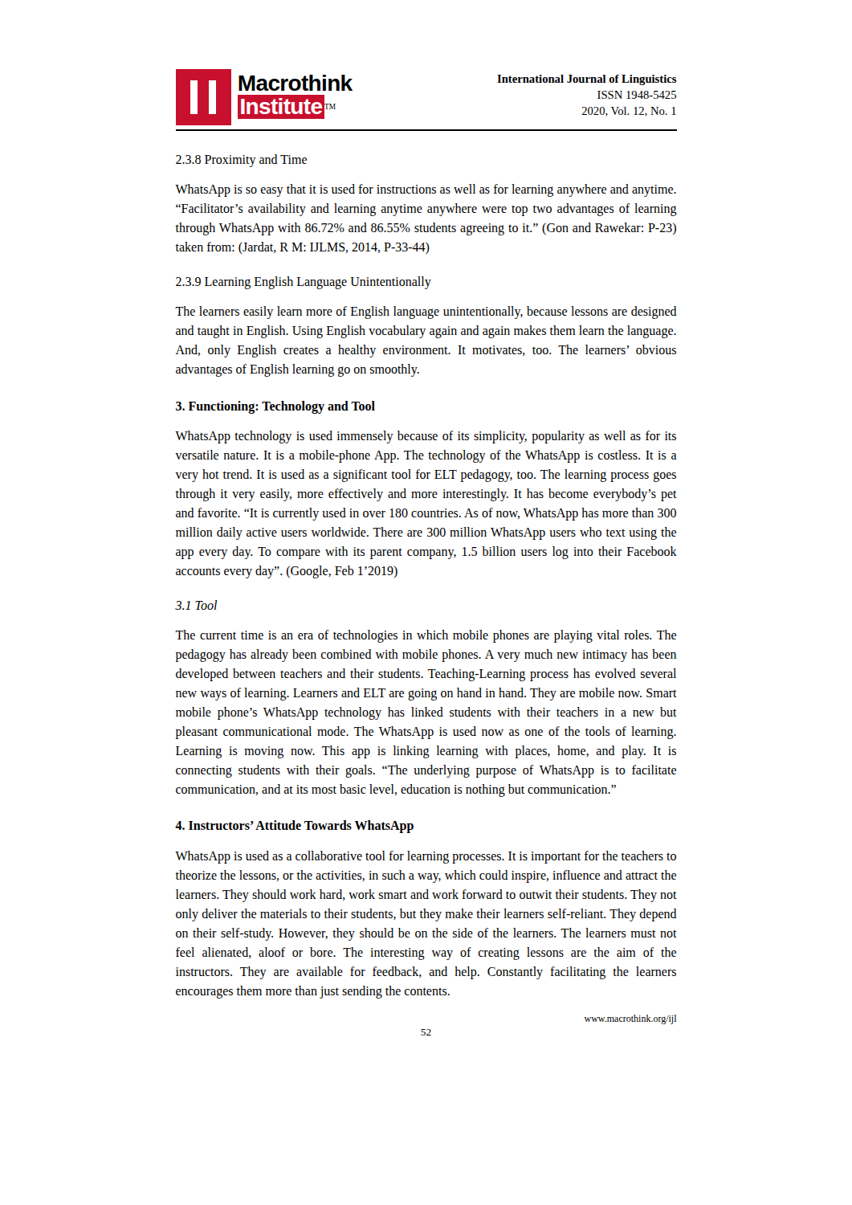Macrothink
InstituteTM
International Journal of Linguistics
ISSN 1948-5425
2020, Vol. 12, No. 1
2.3.8 Proximity and Time
WhatsApp is so easy that it is used for instructions as well as for learning anywhere and anytime. “Facilitator’s availability and learning anytime anywhere were top two advantages of learning through WhatsApp with 86.72% and 86.55% students agreeing to it.” (Gon and Rawekar: P-23) taken from: (Jardat, R M: IJLMS, 2014, P-33-44)
2.3.9 Learning English Language Unintentionally
The learners easily learn more of English language unintentionally, because lessons are designed and taught in English. Using English vocabulary again and again makes them learn the language. And, only English creates a healthy environment. It motivates, too. The learners’ obvious advantages of English learning go on smoothly.
3. Functioning: Technology and Tool
WhatsApp technology is used immensely because of its simplicity, popularity as well as for its versatile nature. It is a mobile-phone App. The technology of the WhatsApp is costless. It is a very hot trend. It is used as a significant tool for ELT pedagogy, too. The learning process goes through it very easily, more effectively and more interestingly. It has become everybody’s pet and favorite. “It is currently used in over 180 countries. As of now, WhatsApp has more than 300 million daily active users worldwide. There are 300 million WhatsApp users who text using the app every day. To compare with its parent company, 1.5 billion users log into their Facebook accounts every day”. (Google, Feb 1’2019)
3.1 Tool
The current time is an era of technologies in which mobile phones are playing vital roles. The pedagogy has already been combined with mobile phones. A very much new intimacy has been developed between teachers and their students. Teaching-Learning process has evolved several new ways of learning. Learners and ELT are going on hand in hand. They are mobile now. Smart mobile phone’s WhatsApp technology has linked students with their teachers in a new but pleasant communicational mode. The WhatsApp is used now as one of the tools of learning. Learning is moving now. This app is linking learning with places, home, and play. It is connecting students with their goals. “The underlying purpose of WhatsApp is to facilitate communication, and at its most basic level, education is nothing but communication.”
4. Instructors’ Attitude Towards WhatsApp
WhatsApp is used as a collaborative tool for learning processes. It is important for the teachers to theorize the lessons, or the activities, in such a way, which could inspire, influence and attract the learners. They should work hard, work smart and work forward to outwit their students. They not only deliver the materials to their students, but they make their learners self-reliant. They depend on their self-study. However, they should be on the side of the learners. The learners must not feel alienated, aloof or bore. The interesting way of creating lessons are the aim of the instructors. They are available for feedback, and help. Constantly facilitating the learners encourages them more than just sending the contents.
www.macrothink.org/ijl
52